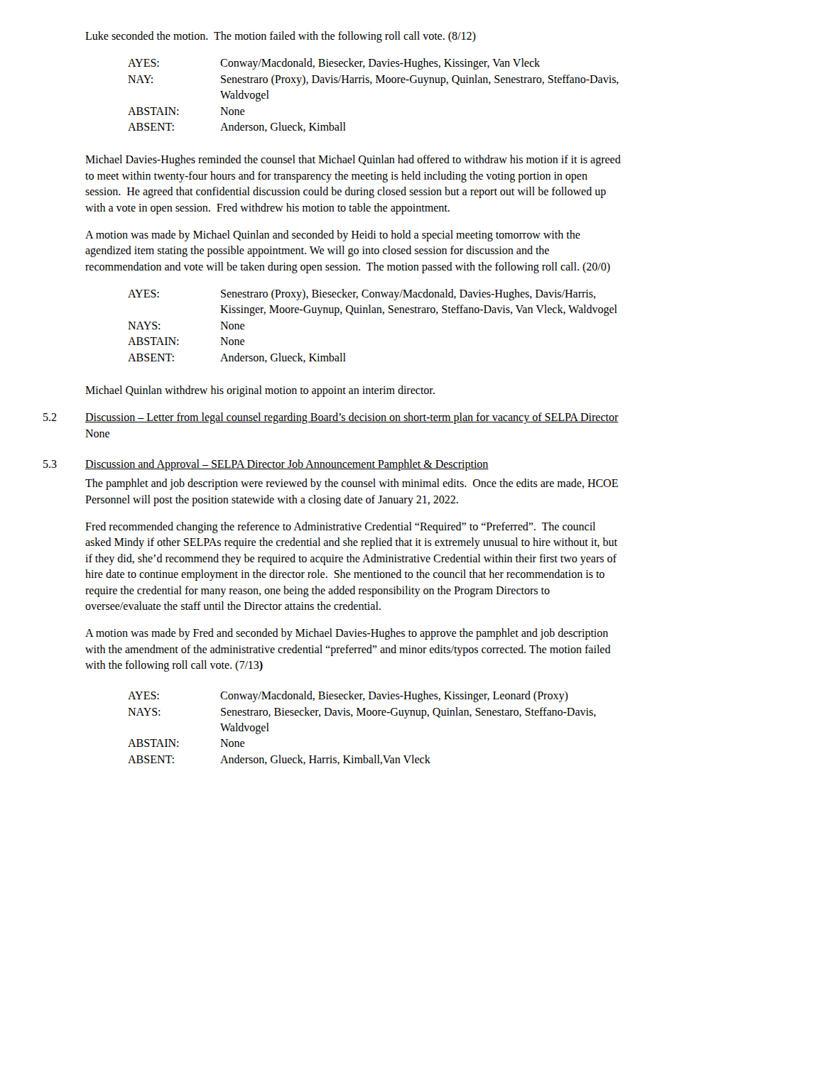Luke seconded the motion. The motion failed with the following roll call vote. (8/12)
AYES:
Conway/Macdonald, Biesecker, Davies-Hughes, Kissinger, Van Vleck
NAY:
Senestraro (Proxy), Davis/Harris, Moore-Guynup, Quinlan, Senestraro, Steffano-Davis, Waldvogel
ABSTAIN:
None
ABSENT:
Anderson, Glueck, Kimball
Michael Davies-Hughes reminded the counsel that Michael Quinlan had offered to withdraw his motion if it is agreed to meet within twenty-four hours and for transparency the meeting is held including the voting portion in open session. He agreed that confidential discussion could be during closed session but a report out will be followed up with a vote in open session. Fred withdrew his motion to table the appointment.
A motion was made by Michael Quinlan and seconded by Heidi to hold a special meeting tomorrow with the agendized item stating the possible appointment. We will go into closed session for discussion and the recommendation and vote will be taken during open session. The motion passed with the following roll call. (20/0)
AYES:
Senestraro (Proxy), Biesecker, Conway/Macdonald, Davies-Hughes, Davis/Harris, Kissinger, Moore-Guynup, Quinlan, Senestraro, Steffano-Davis, Van Vleck, Waldvogel
NAYS:
None
ABSTAIN:
None
ABSENT:
Anderson, Glueck, Kimball
Michael Quinlan withdrew his original motion to appoint an interim director.
5.2
Discussion – Letter from legal counsel regarding Board’s decision on short-term plan for vacancy of SELPA Director
None
5.3
Discussion and Approval – SELPA Director Job Announcement Pamphlet & Description
The pamphlet and job description were reviewed by the counsel with minimal edits. Once the edits are made, HCOE Personnel will post the position statewide with a closing date of January 21, 2022.
Fred recommended changing the reference to Administrative Credential “Required” to “Preferred”. The council asked Mindy if other SELPAs require the credential and she replied that it is extremely unusual to hire without it, but if they did, she’d recommend they be required to acquire the Administrative Credential within their first two years of hire date to continue employment in the director role. She mentioned to the council that her recommendation is to require the credential for many reason, one being the added responsibility on the Program Directors to oversee/evaluate the staff until the Director attains the credential.
A motion was made by Fred and seconded by Michael Davies-Hughes to approve the pamphlet and job description with the amendment of the administrative credential “preferred” and minor edits/typos corrected. The motion failed with the following roll call vote. (7/13)
AYES:
Conway/Macdonald, Biesecker, Davies-Hughes, Kissinger, Leonard (Proxy)
NAYS:
Senestraro, Biesecker, Davis, Moore-Guynup, Quinlan, Senestaro, Steffano-Davis, Waldvogel
ABSTAIN:
None
ABSENT:
Anderson, Glueck, Harris, Kimball,Van Vleck